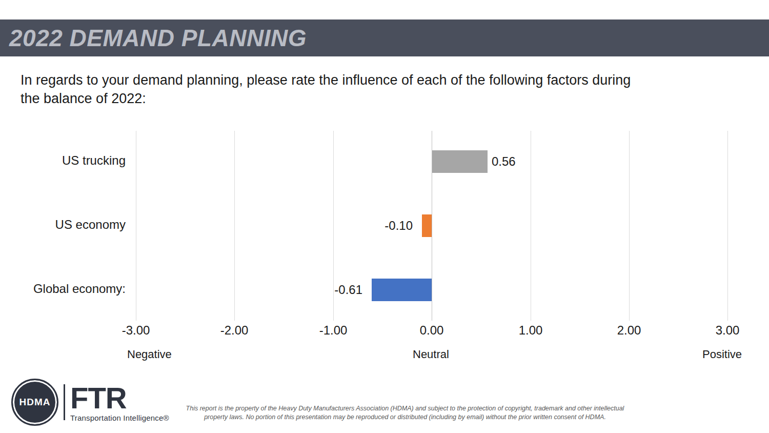2022 Demand Planning
In regards to your demand planning, please rate the influence of each of the following factors during the balance of 2022:
US trucking
0.56
US economy
-0.10
Global economy:
-0.61
-3.00
-2.00
-1.00
0.00
1.00
2.00
3.00
Negative
Neutral
Positive
HDMA
FTR Transportation Intelligence®
This report is the property of the Heavy Duty Manufacturers Association (HDMA) and subject to the protection of copyright, trademark and other intellectual property laws. No portion of this presentation may be reproduced or distributed (including by email) without the prior written consent of HDMA.